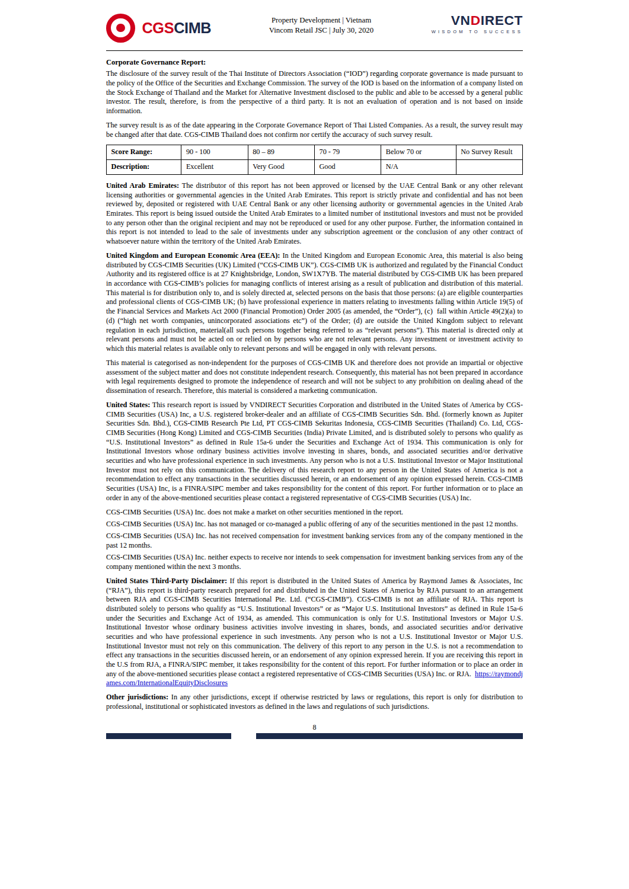CGS CIMB
Property Development | Vietnam
Vincom Retail JSC | July 30, 2020
VNDIRECT
WISDOM TO SUCCESS
Corporate Governance Report:
The disclosure of the survey result of the Thai Institute of Directors Association (“IOD”) regarding corporate governance is made pursuant to the policy of the Office of the Securities and Exchange Commission. The survey of the IOD is based on the information of a company listed on the Stock Exchange of Thailand and the Market for Alternative Investment disclosed to the public and able to be accessed by a general public investor. The result, therefore, is from the perspective of a third party. It is not an evaluation of operation and is not based on inside information.
The survey result is as of the date appearing in the Corporate Governance Report of Thai Listed Companies. As a result, the survey result may be changed after that date. CGS-CIMB Thailand does not confirm nor certify the accuracy of such survey result.
| Score Range: | 90 - 100 | 80 – 89 | 70 - 79 | Below 70 or | No Survey Result |
| Description: | Excellent | Very Good | Good | N/A | |
United Arab Emirates: The distributor of this report has not been approved or licensed by the UAE Central Bank or any other relevant licensing authorities or governmental agencies in the United Arab Emirates. This report is strictly private and confidential and has not been reviewed by, deposited or registered with UAE Central Bank or any other licensing authority or governmental agencies in the United Arab Emirates. This report is being issued outside the United Arab Emirates to a limited number of institutional investors and must not be provided to any person other than the original recipient and may not be reproduced or used for any other purpose. Further, the information contained in this report is not intended to lead to the sale of investments under any subscription agreement or the conclusion of any other contract of whatsoever nature within the territory of the United Arab Emirates.
United Kingdom and European Economic Area (EEA): In the United Kingdom and European Economic Area, this material is also being distributed by CGS-CIMB Securities (UK) Limited (“CGS-CIMB UK”). CGS-CIMB UK is authorized and regulated by the Financial Conduct Authority and its registered office is at 27 Knightsbridge, London, SW1X7YB. The material distributed by CGS-CIMB UK has been prepared in accordance with CGS-CIMB’s policies for managing conflicts of interest arising as a result of publication and distribution of this material. This material is for distribution only to, and is solely directed at, selected persons on the basis that those persons: (a) are eligible counterparties and professional clients of CGS-CIMB UK; (b) have professional experience in matters relating to investments falling within Article 19(5) of the Financial Services and Markets Act 2000 (Financial Promotion) Order 2005 (as amended, the “Order”), (c) fall within Article 49(2)(a) to (d) (“high net worth companies, unincorporated associations etc”) of the Order; (d) are outside the United Kingdom subject to relevant regulation in each jurisdiction, material(all such persons together being referred to as “relevant persons”). This material is directed only at relevant persons and must not be acted on or relied on by persons who are not relevant persons. Any investment or investment activity to which this material relates is available only to relevant persons and will be engaged in only with relevant persons.
This material is categorised as non-independent for the purposes of CGS-CIMB UK and therefore does not provide an impartial or objective assessment of the subject matter and does not constitute independent research. Consequently, this material has not been prepared in accordance with legal requirements designed to promote the independence of research and will not be subject to any prohibition on dealing ahead of the dissemination of research. Therefore, this material is considered a marketing communication.
United States: This research report is issued by VNDIRECT Securities Corporation and distributed in the United States of America by CGS-CIMB Securities (USA) Inc, a U.S. registered broker-dealer and an affiliate of CGS-CIMB Securities Sdn. Bhd. (formerly known as Jupiter Securities Sdn. Bhd.), CGS-CIMB Research Pte Ltd, PT CGS-CIMB Sekuritas Indonesia, CGS-CIMB Securities (Thailand) Co. Ltd, CGS-CIMB Securities (Hong Kong) Limited and CGS-CIMB Securities (India) Private Limited, and is distributed solely to persons who qualify as “U.S. Institutional Investors” as defined in Rule 15a-6 under the Securities and Exchange Act of 1934. This communication is only for Institutional Investors whose ordinary business activities involve investing in shares, bonds, and associated securities and/or derivative securities and who have professional experience in such investments. Any person who is not a U.S. Institutional Investor or Major Institutional Investor must not rely on this communication. The delivery of this research report to any person in the United States of America is not a recommendation to effect any transactions in the securities discussed herein, or an endorsement of any opinion expressed herein. CGS-CIMB Securities (USA) Inc, is a FINRA/SIPC member and takes responsibility for the content of this report. For further information or to place an order in any of the above-mentioned securities please contact a registered representative of CGS-CIMB Securities (USA) Inc.
CGS-CIMB Securities (USA) Inc. does not make a market on other securities mentioned in the report.
CGS-CIMB Securities (USA) Inc. has not managed or co-managed a public offering of any of the securities mentioned in the past 12 months.
CGS-CIMB Securities (USA) Inc. has not received compensation for investment banking services from any of the company mentioned in the past 12 months.
CGS-CIMB Securities (USA) Inc. neither expects to receive nor intends to seek compensation for investment banking services from any of the company mentioned within the next 3 months.
United States Third-Party Disclaimer: If this report is distributed in the United States of America by Raymond James & Associates, Inc (“RJA”), this report is third-party research prepared for and distributed in the United States of America by RJA pursuant to an arrangement between RJA and CGS-CIMB Securities International Pte. Ltd. (“CGS-CIMB”). CGS-CIMB is not an affiliate of RJA. This report is distributed solely to persons who qualify as “U.S. Institutional Investors” or as “Major U.S. Institutional Investors” as defined in Rule 15a-6 under the Securities and Exchange Act of 1934, as amended. This communication is only for U.S. Institutional Investors or Major U.S. Institutional Investor whose ordinary business activities involve investing in shares, bonds, and associated securities and/or derivative securities and who have professional experience in such investments. Any person who is not a U.S. Institutional Investor or Major U.S. Institutional Investor must not rely on this communication. The delivery of this report to any person in the U.S. is not a recommendation to effect any transactions in the securities discussed herein, or an endorsement of any opinion expressed herein. If you are receiving this report in the U.S from RJA, a FINRA/SIPC member, it takes responsibility for the content of this report. For further information or to place an order in any of the above-mentioned securities please contact a registered representative of CGS-CIMB Securities (USA) Inc. or RJA. https://raymondjames.com/InternationalEquityDisclosures
Other jurisdictions: In any other jurisdictions, except if otherwise restricted by laws or regulations, this report is only for distribution to professional, institutional or sophisticated investors as defined in the laws and regulations of such jurisdictions.
8